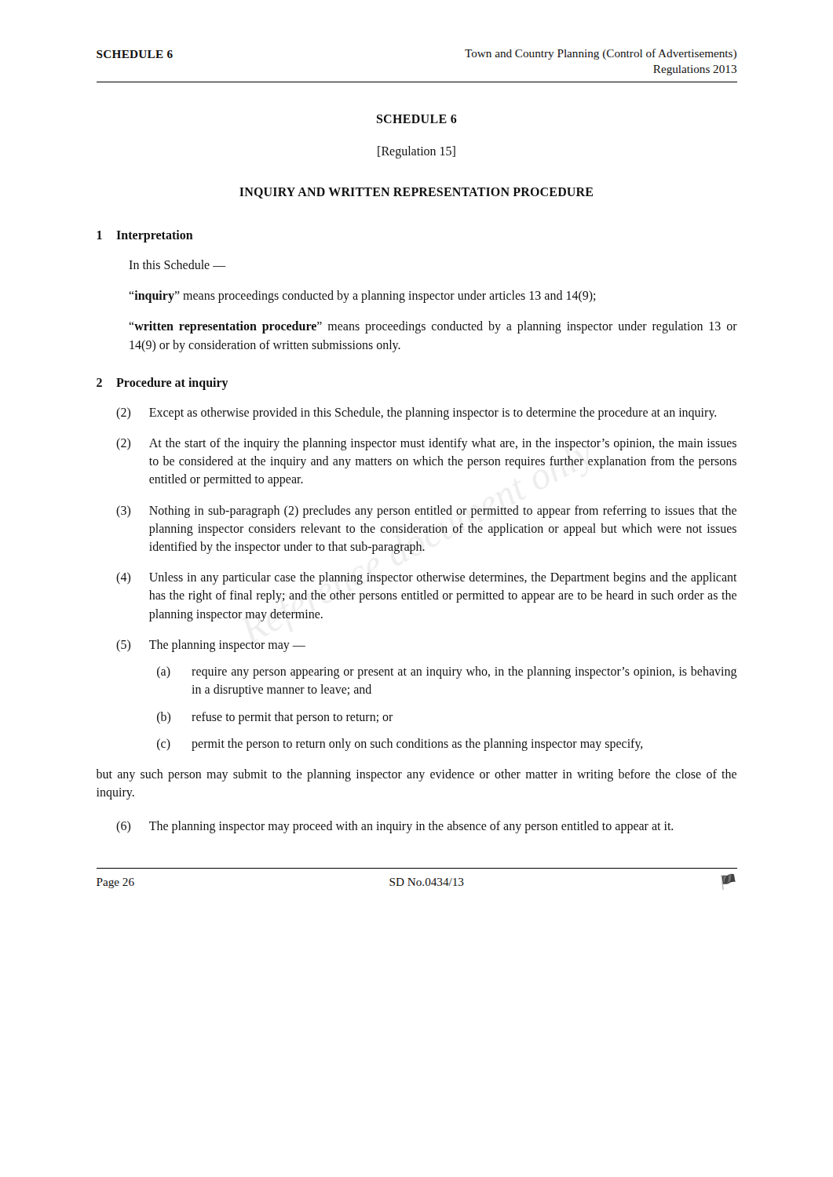Reference document only
SCHEDULE 6
Town and Country Planning (Control of Advertisements)
Regulations 2013
SCHEDULE 6
[Regulation 15]
INQUIRY AND WRITTEN REPRESENTATION PROCEDURE
1 Interpretation
In this Schedule —
“inquiry” means proceedings conducted by a planning inspector under articles 13 and 14(9);
“written representation procedure” means proceedings conducted by a planning inspector under regulation 13 or 14(9) or by consideration of written submissions only.
2 Procedure at inquiry
(2) Except as otherwise provided in this Schedule, the planning inspector is to determine the procedure at an inquiry.
(2) At the start of the inquiry the planning inspector must identify what are, in the inspector’s opinion, the main issues to be considered at the inquiry and any matters on which the person requires further explanation from the persons entitled or permitted to appear.
(3) Nothing in sub-paragraph (2) precludes any person entitled or permitted to appear from referring to issues that the planning inspector considers relevant to the consideration of the application or appeal but which were not issues identified by the inspector under to that sub-paragraph.
(4) Unless in any particular case the planning inspector otherwise determines, the Department begins and the applicant has the right of final reply; and the other persons entitled or permitted to appear are to be heard in such order as the planning inspector may determine.
(5) The planning inspector may —
(a) require any person appearing or present at an inquiry who, in the planning inspector’s opinion, is behaving in a disruptive manner to leave; and
(b) refuse to permit that person to return; or
(c) permit the person to return only on such conditions as the planning inspector may specify,
but any such person may submit to the planning inspector any evidence or other matter in writing before the close of the inquiry.
(6) The planning inspector may proceed with an inquiry in the absence of any person entitled to appear at it.
Page 26
SD No.0434/13
🏴